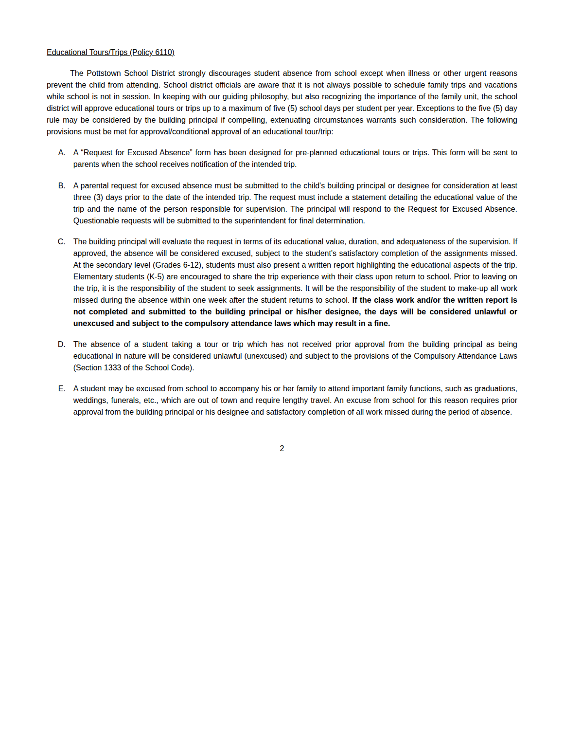Educational Tours/Trips (Policy 6110)
The Pottstown School District strongly discourages student absence from school except when illness or other urgent reasons prevent the child from attending. School district officials are aware that it is not always possible to schedule family trips and vacations while school is not in session. In keeping with our guiding philosophy, but also recognizing the importance of the family unit, the school district will approve educational tours or trips up to a maximum of five (5) school days per student per year. Exceptions to the five (5) day rule may be considered by the building principal if compelling, extenuating circumstances warrants such consideration. The following provisions must be met for approval/conditional approval of an educational tour/trip:
A “Request for Excused Absence” form has been designed for pre-planned educational tours or trips. This form will be sent to parents when the school receives notification of the intended trip.
A parental request for excused absence must be submitted to the child's building principal or designee for consideration at least three (3) days prior to the date of the intended trip. The request must include a statement detailing the educational value of the trip and the name of the person responsible for supervision. The principal will respond to the Request for Excused Absence. Questionable requests will be submitted to the superintendent for final determination.
The building principal will evaluate the request in terms of its educational value, duration, and adequateness of the supervision. If approved, the absence will be considered excused, subject to the student's satisfactory completion of the assignments missed. At the secondary level (Grades 6-12), students must also present a written report highlighting the educational aspects of the trip. Elementary students (K-5) are encouraged to share the trip experience with their class upon return to school. Prior to leaving on the trip, it is the responsibility of the student to seek assignments. It will be the responsibility of the student to make-up all work missed during the absence within one week after the student returns to school. If the class work and/or the written report is not completed and submitted to the building principal or his/her designee, the days will be considered unlawful or unexcused and subject to the compulsory attendance laws which may result in a fine.
The absence of a student taking a tour or trip which has not received prior approval from the building principal as being educational in nature will be considered unlawful (unexcused) and subject to the provisions of the Compulsory Attendance Laws (Section 1333 of the School Code).
A student may be excused from school to accompany his or her family to attend important family functions, such as graduations, weddings, funerals, etc., which are out of town and require lengthy travel. An excuse from school for this reason requires prior approval from the building principal or his designee and satisfactory completion of all work missed during the period of absence.
2